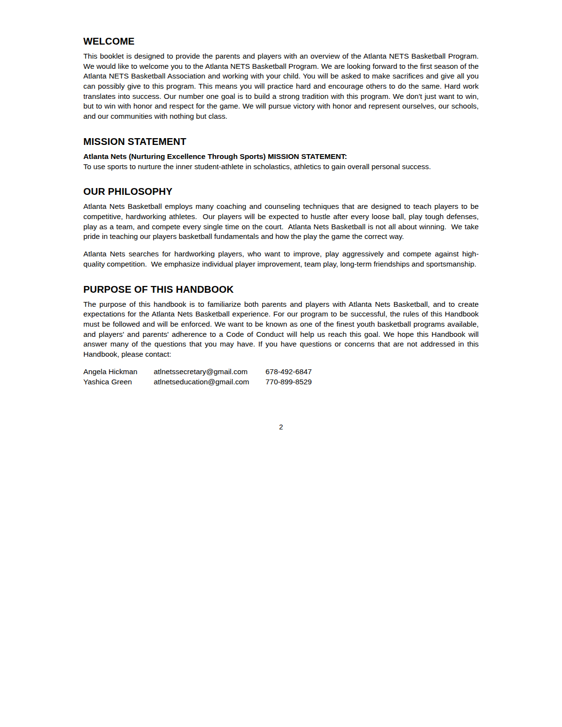WELCOME
This booklet is designed to provide the parents and players with an overview of the Atlanta NETS Basketball Program. We would like to welcome you to the Atlanta NETS Basketball Program. We are looking forward to the first season of the Atlanta NETS Basketball Association and working with your child. You will be asked to make sacrifices and give all you can possibly give to this program. This means you will practice hard and encourage others to do the same. Hard work translates into success. Our number one goal is to build a strong tradition with this program. We don't just want to win, but to win with honor and respect for the game. We will pursue victory with honor and represent ourselves, our schools, and our communities with nothing but class.
MISSION STATEMENT
Atlanta Nets (Nurturing Excellence Through Sports) MISSION STATEMENT:
To use sports to nurture the inner student-athlete in scholastics, athletics to gain overall personal success.
OUR PHILOSOPHY
Atlanta Nets Basketball employs many coaching and counseling techniques that are designed to teach players to be competitive, hardworking athletes. Our players will be expected to hustle after every loose ball, play tough defenses, play as a team, and compete every single time on the court. Atlanta Nets Basketball is not all about winning. We take pride in teaching our players basketball fundamentals and how the play the game the correct way.
Atlanta Nets searches for hardworking players, who want to improve, play aggressively and compete against high-quality competition. We emphasize individual player improvement, team play, long-term friendships and sportsmanship.
PURPOSE OF THIS HANDBOOK
The purpose of this handbook is to familiarize both parents and players with Atlanta Nets Basketball, and to create expectations for the Atlanta Nets Basketball experience. For our program to be successful, the rules of this Handbook must be followed and will be enforced. We want to be known as one of the finest youth basketball programs available, and players' and parents' adherence to a Code of Conduct will help us reach this goal. We hope this Handbook will answer many of the questions that you may have. If you have questions or concerns that are not addressed in this Handbook, please contact:
| Angela Hickman | atlnetssecretary@gmail.com | 678-492-6847 |
| Yashica Green | atlnetseducation@gmail.com | 770-899-8529 |
2